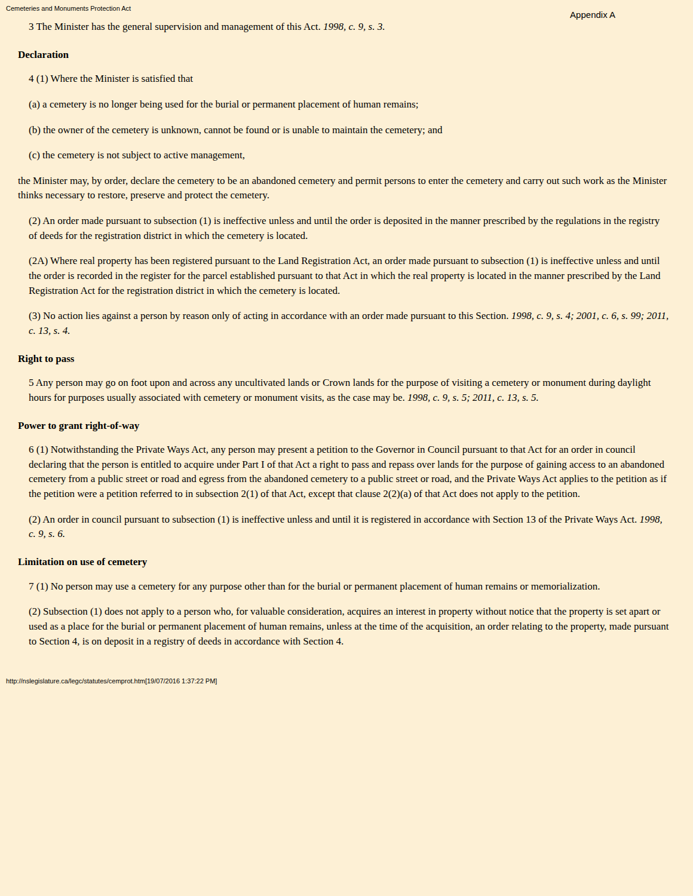Cemeteries and Monuments Protection Act
Appendix A
3 The Minister has the general supervision and management of this Act. 1998, c. 9, s. 3.
Declaration
4 (1) Where the Minister is satisfied that
(a) a cemetery is no longer being used for the burial or permanent placement of human remains;
(b) the owner of the cemetery is unknown, cannot be found or is unable to maintain the cemetery; and
(c) the cemetery is not subject to active management,
the Minister may, by order, declare the cemetery to be an abandoned cemetery and permit persons to enter the cemetery and carry out such work as the Minister thinks necessary to restore, preserve and protect the cemetery.
(2) An order made pursuant to subsection (1) is ineffective unless and until the order is deposited in the manner prescribed by the regulations in the registry of deeds for the registration district in which the cemetery is located.
(2A) Where real property has been registered pursuant to the Land Registration Act, an order made pursuant to subsection (1) is ineffective unless and until the order is recorded in the register for the parcel established pursuant to that Act in which the real property is located in the manner prescribed by the Land Registration Act for the registration district in which the cemetery is located.
(3) No action lies against a person by reason only of acting in accordance with an order made pursuant to this Section. 1998, c. 9, s. 4; 2001, c. 6, s. 99; 2011, c. 13, s. 4.
Right to pass
5 Any person may go on foot upon and across any uncultivated lands or Crown lands for the purpose of visiting a cemetery or monument during daylight hours for purposes usually associated with cemetery or monument visits, as the case may be. 1998, c. 9, s. 5; 2011, c. 13, s. 5.
Power to grant right-of-way
6 (1) Notwithstanding the Private Ways Act, any person may present a petition to the Governor in Council pursuant to that Act for an order in council declaring that the person is entitled to acquire under Part I of that Act a right to pass and repass over lands for the purpose of gaining access to an abandoned cemetery from a public street or road and egress from the abandoned cemetery to a public street or road, and the Private Ways Act applies to the petition as if the petition were a petition referred to in subsection 2(1) of that Act, except that clause 2(2)(a) of that Act does not apply to the petition.
(2) An order in council pursuant to subsection (1) is ineffective unless and until it is registered in accordance with Section 13 of the Private Ways Act. 1998, c. 9, s. 6.
Limitation on use of cemetery
7 (1) No person may use a cemetery for any purpose other than for the burial or permanent placement of human remains or memorialization.
(2) Subsection (1) does not apply to a person who, for valuable consideration, acquires an interest in property without notice that the property is set apart or used as a place for the burial or permanent placement of human remains, unless at the time of the acquisition, an order relating to the property, made pursuant to Section 4, is on deposit in a registry of deeds in accordance with Section 4.
http://nslegislature.ca/legc/statutes/cemprot.htm[19/07/2016 1:37:22 PM]